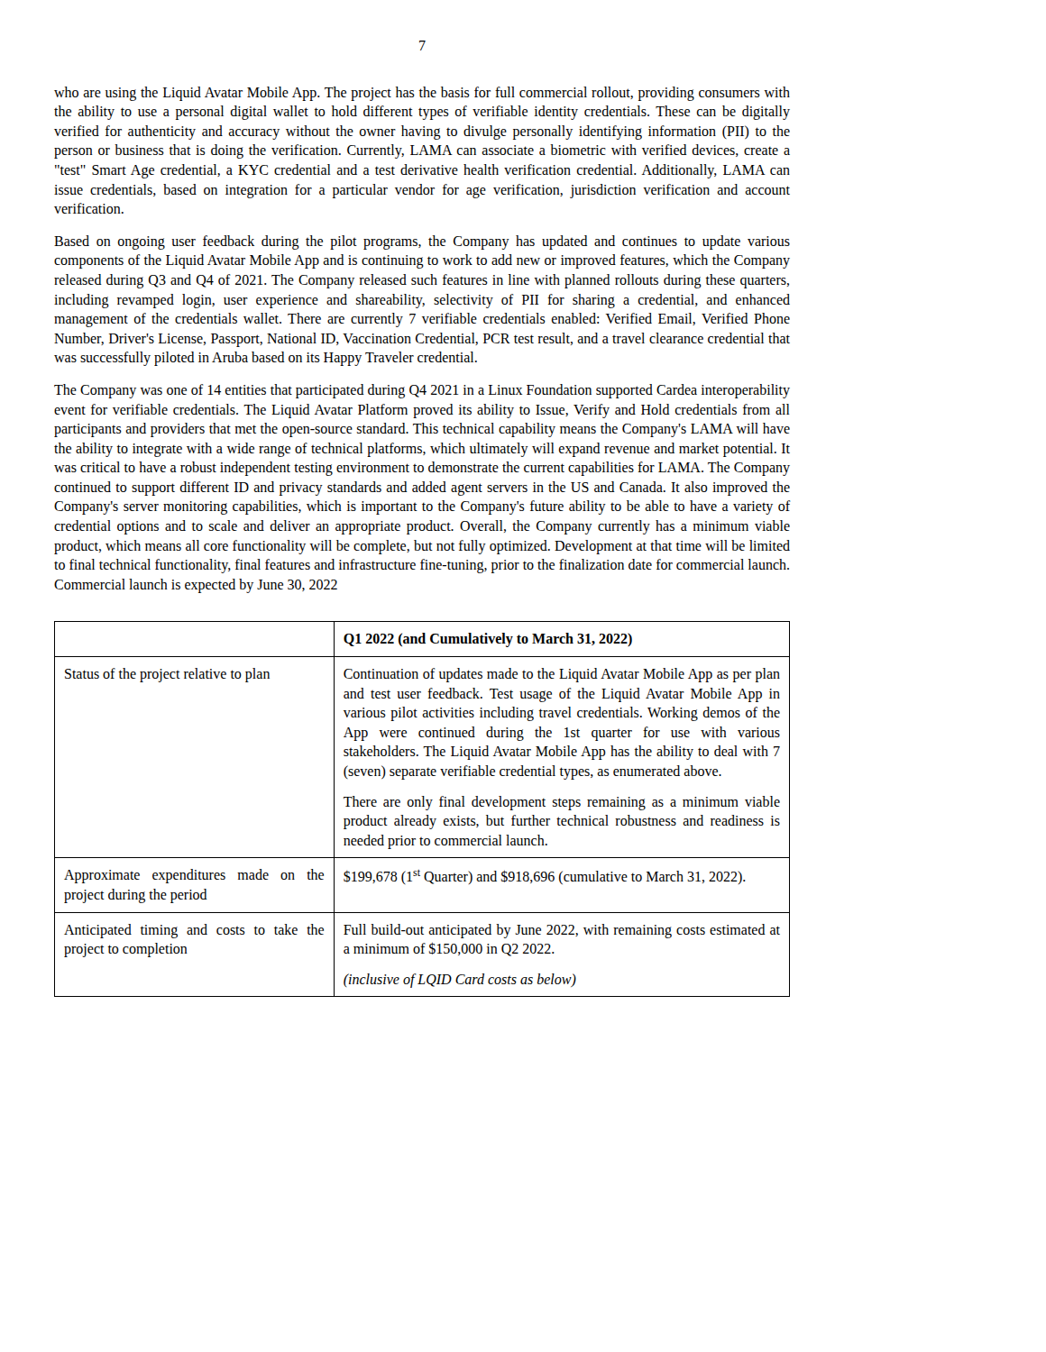7
who are using the Liquid Avatar Mobile App. The project has the basis for full commercial rollout, providing consumers with the ability to use a personal digital wallet to hold different types of verifiable identity credentials. These can be digitally verified for authenticity and accuracy without the owner having to divulge personally identifying information (PII) to the person or business that is doing the verification. Currently, LAMA can associate a biometric with verified devices, create a "test" Smart Age credential, a KYC credential and a test derivative health verification credential. Additionally, LAMA can issue credentials, based on integration for a particular vendor for age verification, jurisdiction verification and account verification.
Based on ongoing user feedback during the pilot programs, the Company has updated and continues to update various components of the Liquid Avatar Mobile App and is continuing to work to add new or improved features, which the Company released during Q3 and Q4 of 2021. The Company released such features in line with planned rollouts during these quarters, including revamped login, user experience and shareability, selectivity of PII for sharing a credential, and enhanced management of the credentials wallet. There are currently 7 verifiable credentials enabled: Verified Email, Verified Phone Number, Driver's License, Passport, National ID, Vaccination Credential, PCR test result, and a travel clearance credential that was successfully piloted in Aruba based on its Happy Traveler credential.
The Company was one of 14 entities that participated during Q4 2021 in a Linux Foundation supported Cardea interoperability event for verifiable credentials. The Liquid Avatar Platform proved its ability to Issue, Verify and Hold credentials from all participants and providers that met the open-source standard. This technical capability means the Company's LAMA will have the ability to integrate with a wide range of technical platforms, which ultimately will expand revenue and market potential. It was critical to have a robust independent testing environment to demonstrate the current capabilities for LAMA. The Company continued to support different ID and privacy standards and added agent servers in the US and Canada. It also improved the Company's server monitoring capabilities, which is important to the Company's future ability to be able to have a variety of credential options and to scale and deliver an appropriate product. Overall, the Company currently has a minimum viable product, which means all core functionality will be complete, but not fully optimized. Development at that time will be limited to final technical functionality, final features and infrastructure fine-tuning, prior to the finalization date for commercial launch. Commercial launch is expected by June 30, 2022
| | Q1 2022 (and Cumulatively to March 31, 2022) |
| Status of the project relative to plan | Continuation of updates made to the Liquid Avatar Mobile App as per plan and test user feedback. Test usage of the Liquid Avatar Mobile App in various pilot activities including travel credentials. Working demos of the App were continued during the 1st quarter for use with various stakeholders. The Liquid Avatar Mobile App has the ability to deal with 7 (seven) separate verifiable credential types, as enumerated above. There are only final development steps remaining as a minimum viable product already exists, but further technical robustness and readiness is needed prior to commercial launch. |
| Approximate expenditures made on the project during the period | $199,678 (1 st Quarter) and $918,696 (cumulative to March 31, 2022). |
| Anticipated timing and costs to take the project to completion | Full build-out anticipated by June 2022, with remaining costs estimated at a minimum of $150,000 in Q2 2022. (inclusive of LQID Card costs as below) |